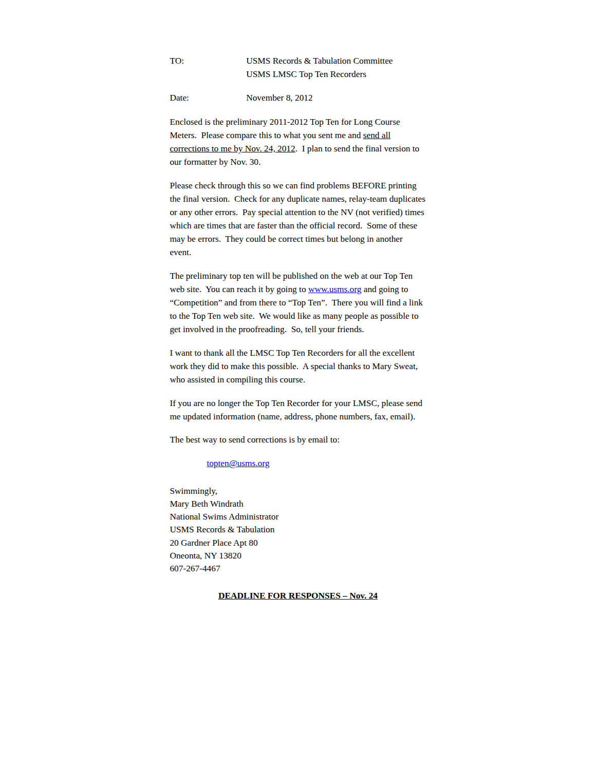| TO: | USMS Records & Tabulation Committee |
| | USMS LMSC Top Ten Recorders |
| Date: | November 8, 2012 |
Enclosed is the preliminary 2011-2012 Top Ten for Long Course Meters. Please compare this to what you sent me and send all corrections to me by Nov. 24, 2012. I plan to send the final version to our formatter by Nov. 30.
Please check through this so we can find problems BEFORE printing the final version. Check for any duplicate names, relay-team duplicates or any other errors. Pay special attention to the NV (not verified) times which are times that are faster than the official record. Some of these may be errors. They could be correct times but belong in another event.
The preliminary top ten will be published on the web at our Top Ten web site. You can reach it by going to www.usms.org and going to “Competition” and from there to “Top Ten”. There you will find a link to the Top Ten web site. We would like as many people as possible to get involved in the proofreading. So, tell your friends.
I want to thank all the LMSC Top Ten Recorders for all the excellent work they did to make this possible. A special thanks to Mary Sweat, who assisted in compiling this course.
If you are no longer the Top Ten Recorder for your LMSC, please send me updated information (name, address, phone numbers, fax, email).
The best way to send corrections is by email to:
topten@usms.org
Swimmingly,
Mary Beth Windrath
National Swims Administrator
USMS Records & Tabulation
20 Gardner Place Apt 80
Oneonta, NY 13820
607-267-4467
DEADLINE FOR RESPONSES – Nov. 24